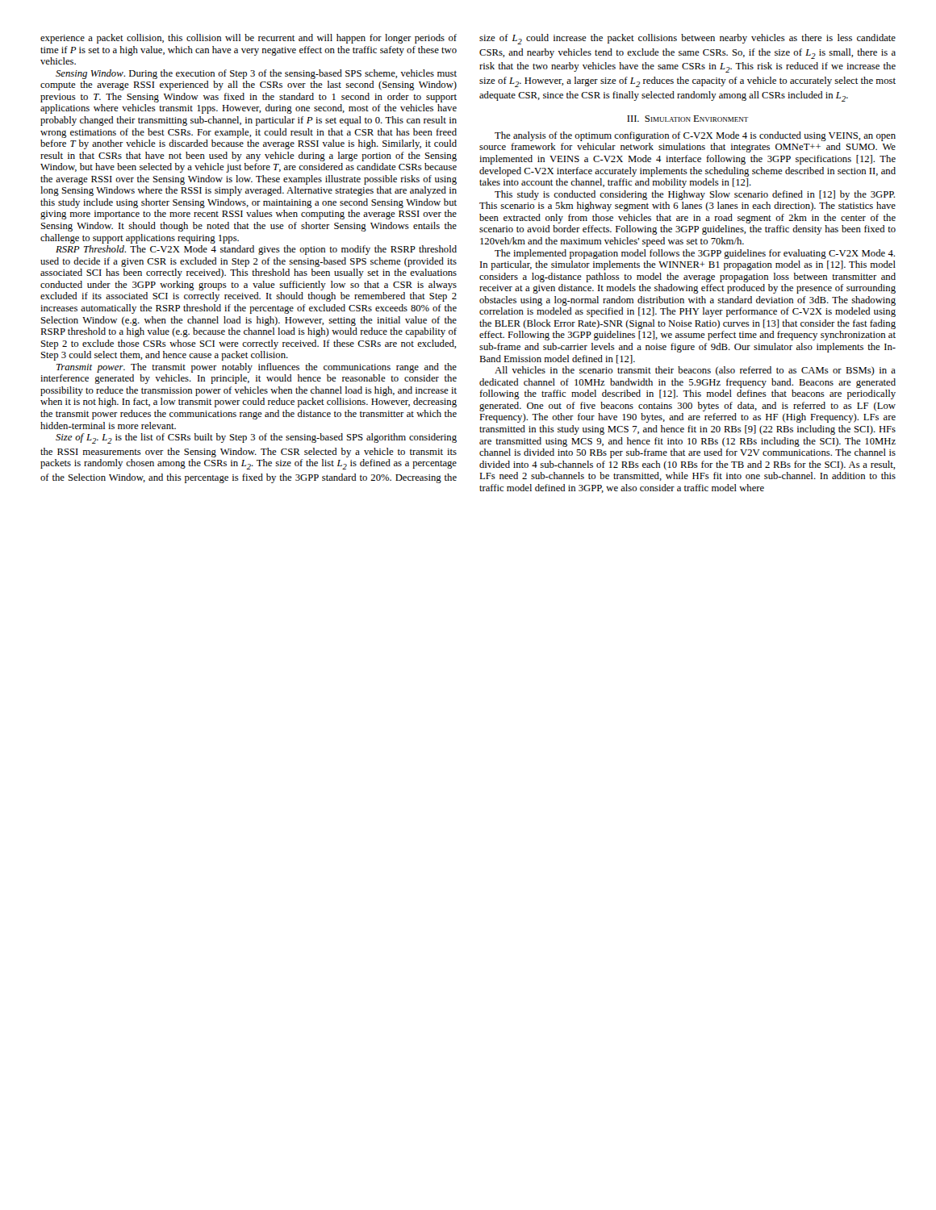experience a packet collision, this collision will be recurrent and will happen for longer periods of time if P is set to a high value, which can have a very negative effect on the traffic safety of these two vehicles.
Sensing Window. During the execution of Step 3 of the sensing-based SPS scheme, vehicles must compute the average RSSI experienced by all the CSRs over the last second (Sensing Window) previous to T. The Sensing Window was fixed in the standard to 1 second in order to support applications where vehicles transmit 1pps. However, during one second, most of the vehicles have probably changed their transmitting sub-channel, in particular if P is set equal to 0. This can result in wrong estimations of the best CSRs. For example, it could result in that a CSR that has been freed before T by another vehicle is discarded because the average RSSI value is high. Similarly, it could result in that CSRs that have not been used by any vehicle during a large portion of the Sensing Window, but have been selected by a vehicle just before T, are considered as candidate CSRs because the average RSSI over the Sensing Window is low. These examples illustrate possible risks of using long Sensing Windows where the RSSI is simply averaged. Alternative strategies that are analyzed in this study include using shorter Sensing Windows, or maintaining a one second Sensing Window but giving more importance to the more recent RSSI values when computing the average RSSI over the Sensing Window. It should though be noted that the use of shorter Sensing Windows entails the challenge to support applications requiring 1pps.
RSRP Threshold. The C-V2X Mode 4 standard gives the option to modify the RSRP threshold used to decide if a given CSR is excluded in Step 2 of the sensing-based SPS scheme (provided its associated SCI has been correctly received). This threshold has been usually set in the evaluations conducted under the 3GPP working groups to a value sufficiently low so that a CSR is always excluded if its associated SCI is correctly received. It should though be remembered that Step 2 increases automatically the RSRP threshold if the percentage of excluded CSRs exceeds 80% of the Selection Window (e.g. when the channel load is high). However, setting the initial value of the RSRP threshold to a high value (e.g. because the channel load is high) would reduce the capability of Step 2 to exclude those CSRs whose SCI were correctly received. If these CSRs are not excluded, Step 3 could select them, and hence cause a packet collision.
Transmit power. The transmit power notably influences the communications range and the interference generated by vehicles. In principle, it would hence be reasonable to consider the possibility to reduce the transmission power of vehicles when the channel load is high, and increase it when it is not high. In fact, a low transmit power could reduce packet collisions. However, decreasing the transmit power reduces the communications range and the distance to the transmitter at which the hidden-terminal is more relevant.
Size of L2. L2 is the list of CSRs built by Step 3 of the sensing-based SPS algorithm considering the RSSI measurements over the Sensing Window. The CSR selected by a vehicle to transmit its packets is randomly chosen among the CSRs in L2. The size of the list L2 is defined as a percentage of the Selection Window, and this percentage is fixed by the 3GPP standard to 20%. Decreasing the size of L2 could increase the packet collisions between nearby vehicles as there is less candidate CSRs, and nearby vehicles tend to exclude the same CSRs. So, if the size of L2 is small, there is a risk that the two nearby vehicles have the same CSRs in L2. This risk is reduced if we increase the size of L2. However, a larger size of L2 reduces the capacity of a vehicle to accurately select the most adequate CSR, since the CSR is finally selected randomly among all CSRs included in L2.
III. Simulation Environment
The analysis of the optimum configuration of C-V2X Mode 4 is conducted using VEINS, an open source framework for vehicular network simulations that integrates OMNeT++ and SUMO. We implemented in VEINS a C-V2X Mode 4 interface following the 3GPP specifications [12]. The developed C-V2X interface accurately implements the scheduling scheme described in section II, and takes into account the channel, traffic and mobility models in [12].
This study is conducted considering the Highway Slow scenario defined in [12] by the 3GPP. This scenario is a 5km highway segment with 6 lanes (3 lanes in each direction). The statistics have been extracted only from those vehicles that are in a road segment of 2km in the center of the scenario to avoid border effects. Following the 3GPP guidelines, the traffic density has been fixed to 120veh/km and the maximum vehicles' speed was set to 70km/h.
The implemented propagation model follows the 3GPP guidelines for evaluating C-V2X Mode 4. In particular, the simulator implements the WINNER+ B1 propagation model as in [12]. This model considers a log-distance pathloss to model the average propagation loss between transmitter and receiver at a given distance. It models the shadowing effect produced by the presence of surrounding obstacles using a log-normal random distribution with a standard deviation of 3dB. The shadowing correlation is modeled as specified in [12]. The PHY layer performance of C-V2X is modeled using the BLER (Block Error Rate)-SNR (Signal to Noise Ratio) curves in [13] that consider the fast fading effect. Following the 3GPP guidelines [12], we assume perfect time and frequency synchronization at sub-frame and sub-carrier levels and a noise figure of 9dB. Our simulator also implements the In-Band Emission model defined in [12].
All vehicles in the scenario transmit their beacons (also referred to as CAMs or BSMs) in a dedicated channel of 10MHz bandwidth in the 5.9GHz frequency band. Beacons are generated following the traffic model described in [12]. This model defines that beacons are periodically generated. One out of five beacons contains 300 bytes of data, and is referred to as LF (Low Frequency). The other four have 190 bytes, and are referred to as HF (High Frequency). LFs are transmitted in this study using MCS 7, and hence fit in 20 RBs [9] (22 RBs including the SCI). HFs are transmitted using MCS 9, and hence fit into 10 RBs (12 RBs including the SCI). The 10MHz channel is divided into 50 RBs per sub-frame that are used for V2V communications. The channel is divided into 4 sub-channels of 12 RBs each (10 RBs for the TB and 2 RBs for the SCI). As a result, LFs need 2 sub-channels to be transmitted, while HFs fit into one sub-channel. In addition to this traffic model defined in 3GPP, we also consider a traffic model where